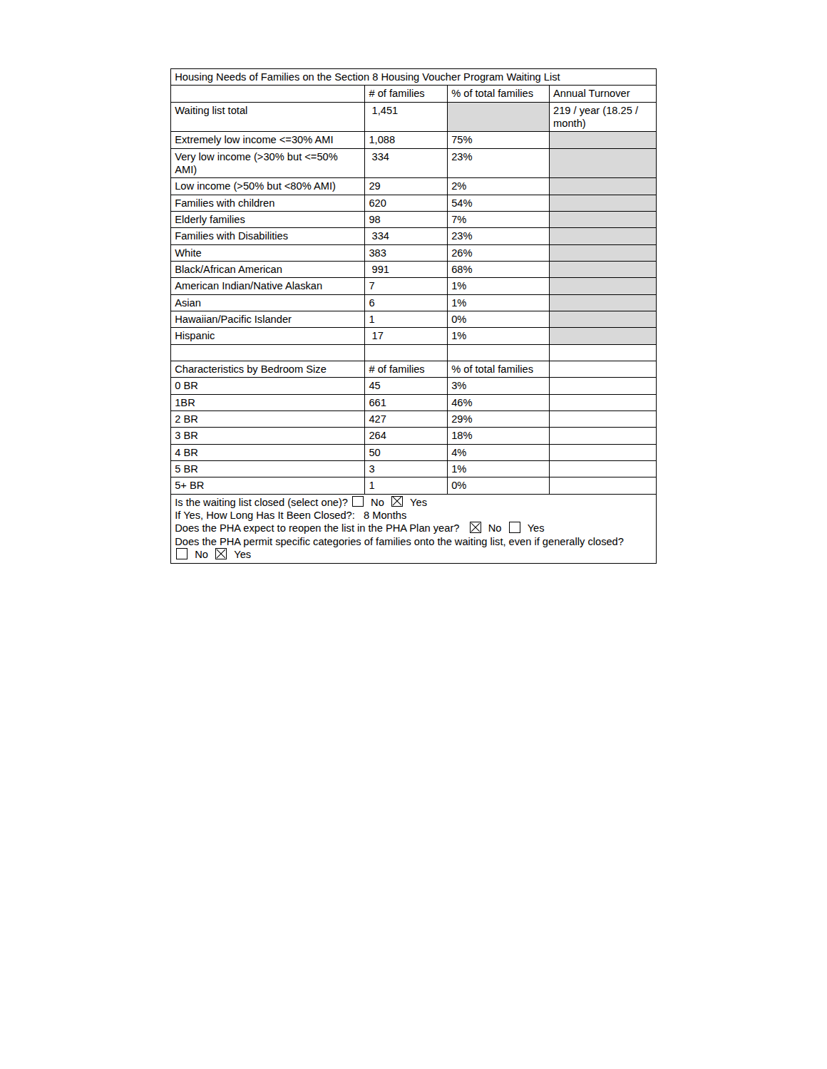| Housing Needs of Families on the Section 8 Housing Voucher Program Waiting List |
| | # of families | % of total families | Annual Turnover |
| Waiting list total | 1,451 | | 219 / year (18.25 / month) |
| Extremely low income <=30% AMI | 1,088 | 75% | |
| Very low income (>30% but <=50% AMI) | 334 | 23% | |
| Low income (>50% but <80% AMI) | 29 | 2% | |
| Families with children | 620 | 54% | |
| Elderly families | 98 | 7% | |
| Families with Disabilities | 334 | 23% | |
| White | 383 | 26% | |
| Black/African American | 991 | 68% | |
| American Indian/Native Alaskan | 7 | 1% | |
| Asian | 6 | 1% | |
| Hawaiian/Pacific Islander | 1 | 0% | |
| Hispanic | 17 | 1% | |
| Characteristics by Bedroom Size | # of families | % of total families | |
| 0 BR | 45 | 3% | |
| 1BR | 661 | 46% | |
| 2 BR | 427 | 29% | |
| 3 BR | 264 | 18% | |
| 4 BR | 50 | 4% | |
| 5 BR | 3 | 1% | |
| 5+ BR | 1 | 0% | |
| Is the waiting list closed (select one)? No Yes If Yes, How Long Has It Been Closed?: 8 Months Does the PHA expect to reopen the list in the PHA Plan year? No Yes Does the PHA permit specific categories of families onto the waiting list, even if generally closed? No Yes |